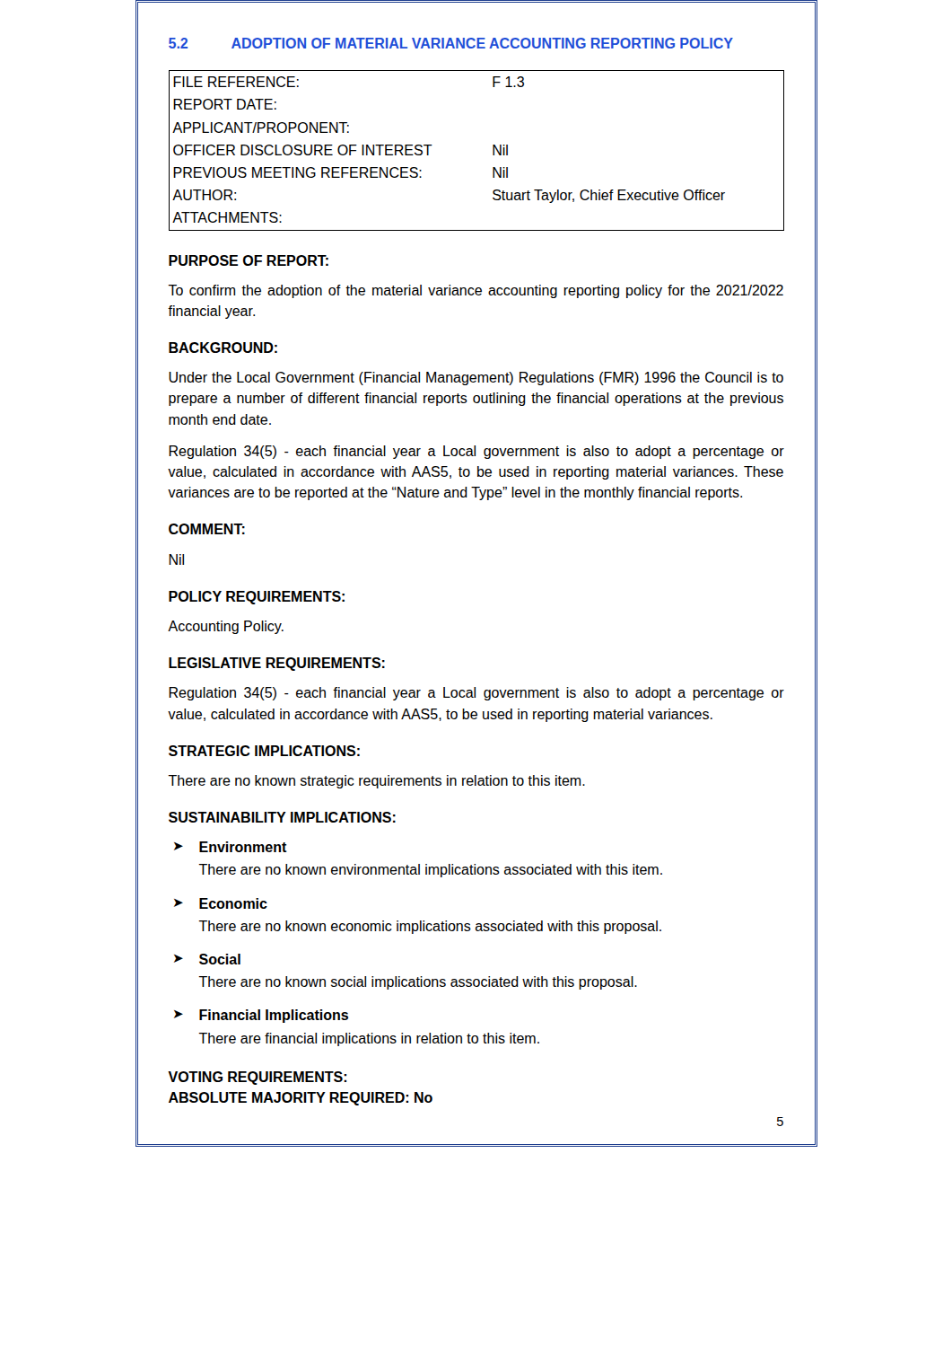5.2 ADOPTION OF MATERIAL VARIANCE ACCOUNTING REPORTING POLICY
| FILE REFERENCE: | F 1.3 |
| REPORT DATE: | |
| APPLICANT/PROPONENT: | |
| OFFICER DISCLOSURE OF INTEREST | Nil |
| PREVIOUS MEETING REFERENCES: | Nil |
| AUTHOR: | Stuart Taylor, Chief Executive Officer |
| ATTACHMENTS: | |
PURPOSE OF REPORT:
To confirm the adoption of the material variance accounting reporting policy for the 2021/2022 financial year.
BACKGROUND:
Under the Local Government (Financial Management) Regulations (FMR) 1996 the Council is to prepare a number of different financial reports outlining the financial operations at the previous month end date.
Regulation 34(5) - each financial year a Local government is also to adopt a percentage or value, calculated in accordance with AAS5, to be used in reporting material variances. These variances are to be reported at the “Nature and Type” level in the monthly financial reports.
COMMENT:
Nil
POLICY REQUIREMENTS:
Accounting Policy.
LEGISLATIVE REQUIREMENTS:
Regulation 34(5) - each financial year a Local government is also to adopt a percentage or value, calculated in accordance with AAS5, to be used in reporting material variances.
STRATEGIC IMPLICATIONS:
There are no known strategic requirements in relation to this item.
SUSTAINABILITY IMPLICATIONS:
Environment There are no known environmental implications associated with this item.
Economic There are no known economic implications associated with this proposal.
Social There are no known social implications associated with this proposal.
Financial Implications There are financial implications in relation to this item.
VOTING REQUIREMENTS:
ABSOLUTE MAJORITY REQUIRED: No
5